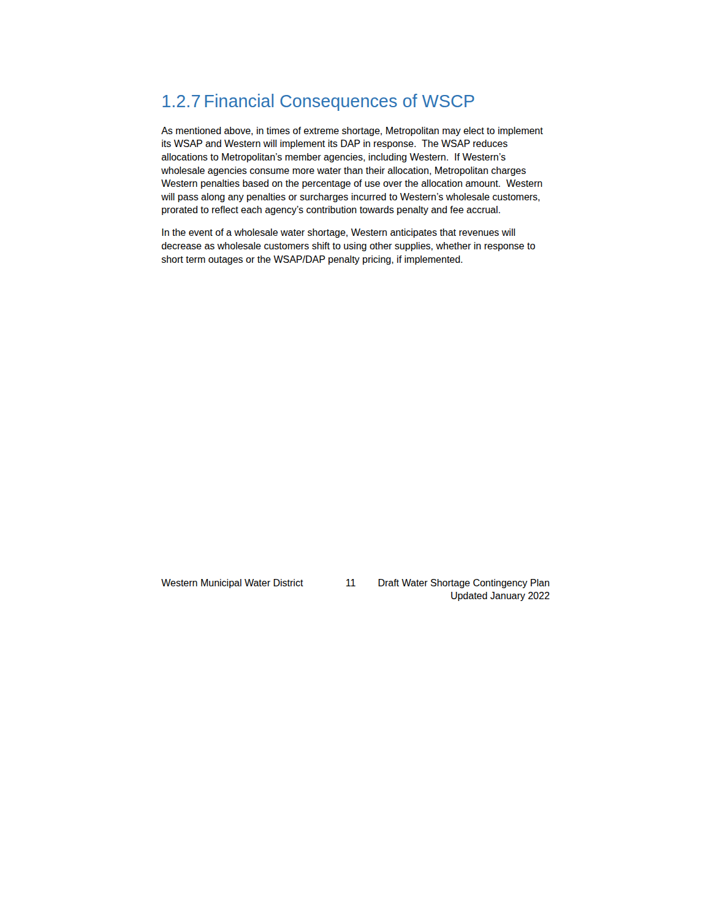1.2.7 Financial Consequences of WSCP
As mentioned above, in times of extreme shortage, Metropolitan may elect to implement its WSAP and Western will implement its DAP in response. The WSAP reduces allocations to Metropolitan’s member agencies, including Western. If Western’s wholesale agencies consume more water than their allocation, Metropolitan charges Western penalties based on the percentage of use over the allocation amount. Western will pass along any penalties or surcharges incurred to Western’s wholesale customers, prorated to reflect each agency’s contribution towards penalty and fee accrual.
In the event of a wholesale water shortage, Western anticipates that revenues will decrease as wholesale customers shift to using other supplies, whether in response to short term outages or the WSAP/DAP penalty pricing, if implemented.
Western Municipal Water District
11
Draft Water Shortage Contingency Plan
Updated January 2022